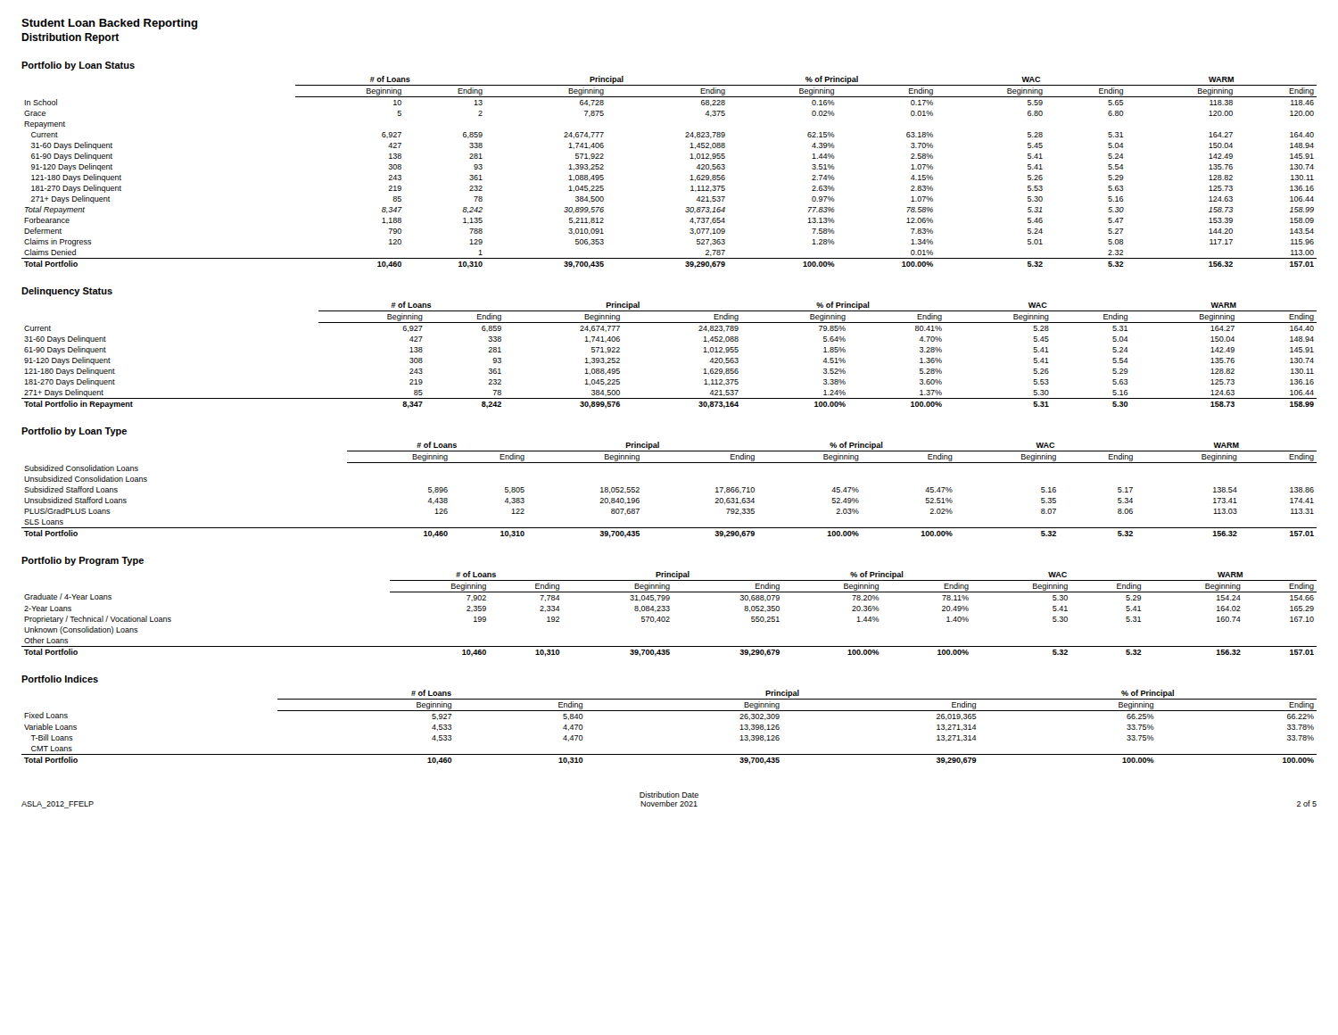Student Loan Backed Reporting
Distribution Report
Portfolio by Loan Status
| | # of Loans | Principal | % of Principal | WAC | WARM |
| --- | --- | --- | --- | --- | --- |
| Beginning | Ending | Beginning | Ending | Beginning | Ending | Beginning | Ending | Beginning | Ending |
| In School | 10 | 13 | 64,728 | 68,228 | 0.16% | 0.17% | 5.59 | 5.65 | 118.38 | 118.46 |
| Grace | 5 | 2 | 7,875 | 4,375 | 0.02% | 0.01% | 6.80 | 6.80 | 120.00 | 120.00 |
| Repayment | | | | | | | | | | |
| Current | 6,927 | 6,859 | 24,674,777 | 24,823,789 | 62.15% | 63.18% | 5.28 | 5.31 | 164.27 | 164.40 |
| 31-60 Days Delinquent | 427 | 338 | 1,741,406 | 1,452,088 | 4.39% | 3.70% | 5.45 | 5.04 | 150.04 | 148.94 |
| 61-90 Days Delinquent | 138 | 281 | 571,922 | 1,012,955 | 1.44% | 2.58% | 5.41 | 5.24 | 142.49 | 145.91 |
| 91-120 Days Delinqent | 308 | 93 | 1,393,252 | 420,563 | 3.51% | 1.07% | 5.41 | 5.54 | 135.76 | 130.74 |
| 121-180 Days Delinquent | 243 | 361 | 1,088,495 | 1,629,856 | 2.74% | 4.15% | 5.26 | 5.29 | 128.82 | 130.11 |
| 181-270 Days Delinquent | 219 | 232 | 1,045,225 | 1,112,375 | 2.63% | 2.83% | 5.53 | 5.63 | 125.73 | 136.16 |
| 271+ Days Delinquent | 85 | 78 | 384,500 | 421,537 | 0.97% | 1.07% | 5.30 | 5.16 | 124.63 | 106.44 |
| Total Repayment | 8,347 | 8,242 | 30,899,576 | 30,873,164 | 77.83% | 78.58% | 5.31 | 5.30 | 158.73 | 158.99 |
| Forbearance | 1,188 | 1,135 | 5,211,812 | 4,737,654 | 13.13% | 12.06% | 5.46 | 5.47 | 153.39 | 158.09 |
| Deferment | 790 | 788 | 3,010,091 | 3,077,109 | 7.58% | 7.83% | 5.24 | 5.27 | 144.20 | 143.54 |
| Claims in Progress | 120 | 129 | 506,353 | 527,363 | 1.28% | 1.34% | 5.01 | 5.08 | 117.17 | 115.96 |
| Claims Denied | | 1 | | 2,787 | | 0.01% | | 2.32 | | 113.00 |
| Total Portfolio | 10,460 | 10,310 | 39,700,435 | 39,290,679 | 100.00% | 100.00% | 5.32 | 5.32 | 156.32 | 157.01 |
Delinquency Status
| | # of Loans | Principal | % of Principal | WAC | WARM |
| --- | --- | --- | --- | --- | --- |
| Beginning | Ending | Beginning | Ending | Beginning | Ending | Beginning | Ending | Beginning | Ending |
| Current | 6,927 | 6,859 | 24,674,777 | 24,823,789 | 79.85% | 80.41% | 5.28 | 5.31 | 164.27 | 164.40 |
| 31-60 Days Delinquent | 427 | 338 | 1,741,406 | 1,452,088 | 5.64% | 4.70% | 5.45 | 5.04 | 150.04 | 148.94 |
| 61-90 Days Delinquent | 138 | 281 | 571,922 | 1,012,955 | 1.85% | 3.28% | 5.41 | 5.24 | 142.49 | 145.91 |
| 91-120 Days Delinquent | 308 | 93 | 1,393,252 | 420,563 | 4.51% | 1.36% | 5.41 | 5.54 | 135.76 | 130.74 |
| 121-180 Days Delinquent | 243 | 361 | 1,088,495 | 1,629,856 | 3.52% | 5.28% | 5.26 | 5.29 | 128.82 | 130.11 |
| 181-270 Days Delinquent | 219 | 232 | 1,045,225 | 1,112,375 | 3.38% | 3.60% | 5.53 | 5.63 | 125.73 | 136.16 |
| 271+ Days Delinquent | 85 | 78 | 384,500 | 421,537 | 1.24% | 1.37% | 5.30 | 5.16 | 124.63 | 106.44 |
| Total Portfolio in Repayment | 8,347 | 8,242 | 30,899,576 | 30,873,164 | 100.00% | 100.00% | 5.31 | 5.30 | 158.73 | 158.99 |
Portfolio by Loan Type
| | # of Loans | Principal | % of Principal | WAC | WARM |
| --- | --- | --- | --- | --- | --- |
| Beginning | Ending | Beginning | Ending | Beginning | Ending | Beginning | Ending | Beginning | Ending |
| Subsidized Consolidation Loans | | | | | | | | | | |
| Unsubsidized Consolidation Loans | | | | | | | | | | |
| Subsidized Stafford Loans | 5,896 | 5,805 | 18,052,552 | 17,866,710 | 45.47% | 45.47% | 5.16 | 5.17 | 138.54 | 138.86 |
| Unsubsidized Stafford Loans | 4,438 | 4,383 | 20,840,196 | 20,631,634 | 52.49% | 52.51% | 5.35 | 5.34 | 173.41 | 174.41 |
| PLUS/GradPLUS Loans | 126 | 122 | 807,687 | 792,335 | 2.03% | 2.02% | 8.07 | 8.06 | 113.03 | 113.31 |
| SLS Loans | | | | | | | | | | |
| Total Portfolio | 10,460 | 10,310 | 39,700,435 | 39,290,679 | 100.00% | 100.00% | 5.32 | 5.32 | 156.32 | 157.01 |
Portfolio by Program Type
| | # of Loans | Principal | % of Principal | WAC | WARM |
| --- | --- | --- | --- | --- | --- |
| Beginning | Ending | Beginning | Ending | Beginning | Ending | Beginning | Ending | Beginning | Ending |
| Graduate / 4-Year Loans | 7,902 | 7,784 | 31,045,799 | 30,688,079 | 78.20% | 78.11% | 5.30 | 5.29 | 154.24 | 154.66 |
| 2-Year Loans | 2,359 | 2,334 | 8,084,233 | 8,052,350 | 20.36% | 20.49% | 5.41 | 5.41 | 164.02 | 165.29 |
| Proprietary / Technical / Vocational Loans | 199 | 192 | 570,402 | 550,251 | 1.44% | 1.40% | 5.30 | 5.31 | 160.74 | 167.10 |
| Unknown (Consolidation) Loans | | | | | | | | | | |
| Other Loans | | | | | | | | | | |
| Total Portfolio | 10,460 | 10,310 | 39,700,435 | 39,290,679 | 100.00% | 100.00% | 5.32 | 5.32 | 156.32 | 157.01 |
Portfolio Indices
| | # of Loans | Principal | % of Principal |
| --- | --- | --- | --- |
| Beginning | Ending | Beginning | Ending | Beginning | Ending |
| Fixed Loans | 5,927 | 5,840 | 26,302,309 | 26,019,365 | 66.25% | 66.22% |
| Variable Loans | 4,533 | 4,470 | 13,398,126 | 13,271,314 | 33.75% | 33.78% |
| T-Bill Loans | 4,533 | 4,470 | 13,398,126 | 13,271,314 | 33.75% | 33.78% |
| CMT Loans | | | | | | |
| Total Portfolio | 10,460 | 10,310 | 39,700,435 | 39,290,679 | 100.00% | 100.00% |
ASLA_2012_FFELP
Distribution Date
November 2021
2 of 5